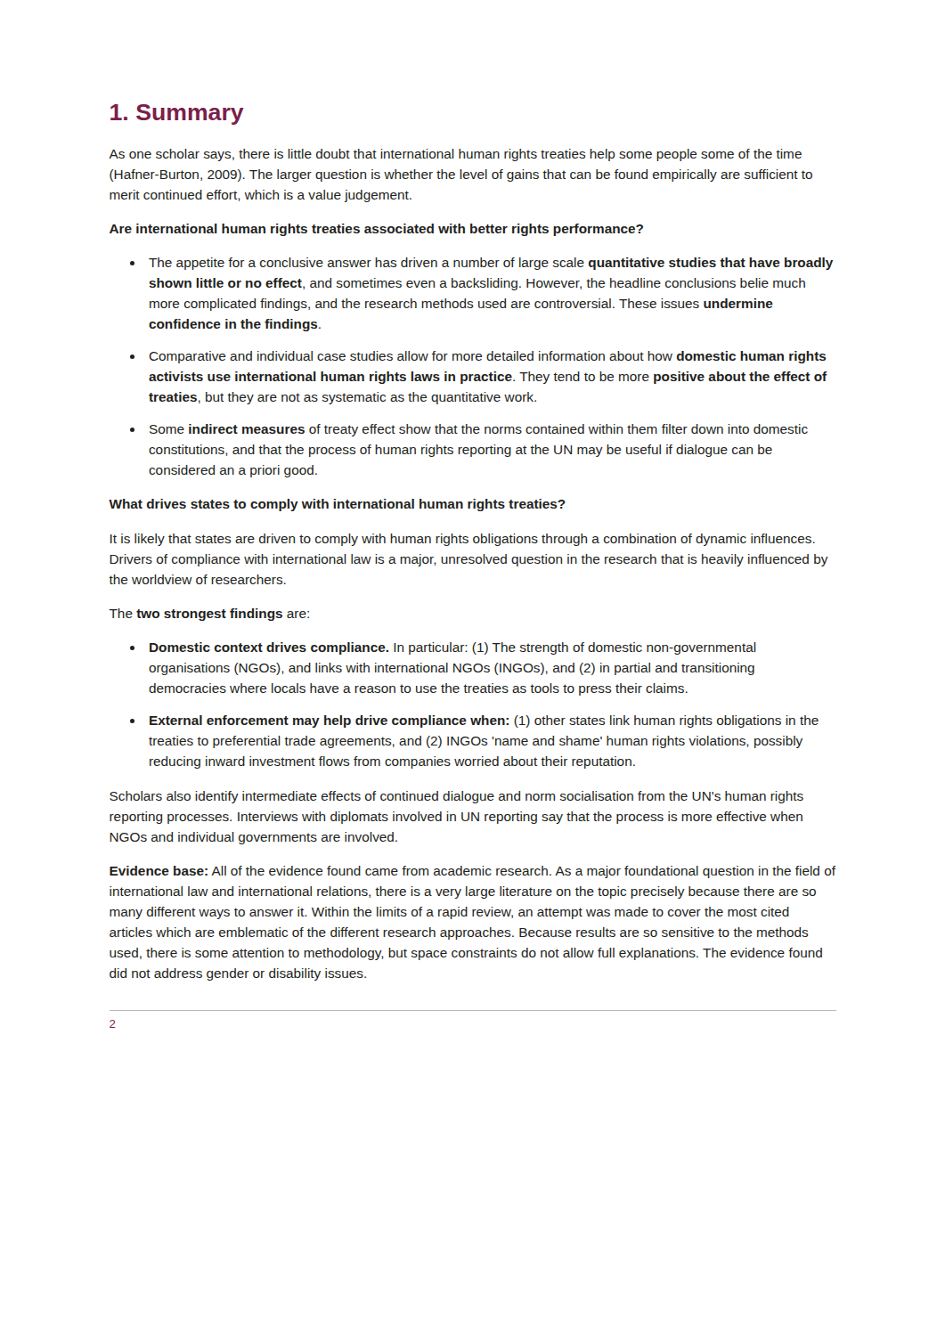1. Summary
As one scholar says, there is little doubt that international human rights treaties help some people some of the time (Hafner-Burton, 2009). The larger question is whether the level of gains that can be found empirically are sufficient to merit continued effort, which is a value judgement.
Are international human rights treaties associated with better rights performance?
The appetite for a conclusive answer has driven a number of large scale quantitative studies that have broadly shown little or no effect, and sometimes even a backsliding. However, the headline conclusions belie much more complicated findings, and the research methods used are controversial. These issues undermine confidence in the findings.
Comparative and individual case studies allow for more detailed information about how domestic human rights activists use international human rights laws in practice. They tend to be more positive about the effect of treaties, but they are not as systematic as the quantitative work.
Some indirect measures of treaty effect show that the norms contained within them filter down into domestic constitutions, and that the process of human rights reporting at the UN may be useful if dialogue can be considered an a priori good.
What drives states to comply with international human rights treaties?
It is likely that states are driven to comply with human rights obligations through a combination of dynamic influences. Drivers of compliance with international law is a major, unresolved question in the research that is heavily influenced by the worldview of researchers.
The two strongest findings are:
Domestic context drives compliance. In particular: (1) The strength of domestic non-governmental organisations (NGOs), and links with international NGOs (INGOs), and (2) in partial and transitioning democracies where locals have a reason to use the treaties as tools to press their claims.
External enforcement may help drive compliance when: (1) other states link human rights obligations in the treaties to preferential trade agreements, and (2) INGOs 'name and shame' human rights violations, possibly reducing inward investment flows from companies worried about their reputation.
Scholars also identify intermediate effects of continued dialogue and norm socialisation from the UN's human rights reporting processes. Interviews with diplomats involved in UN reporting say that the process is more effective when NGOs and individual governments are involved.
Evidence base: All of the evidence found came from academic research. As a major foundational question in the field of international law and international relations, there is a very large literature on the topic precisely because there are so many different ways to answer it. Within the limits of a rapid review, an attempt was made to cover the most cited articles which are emblematic of the different research approaches. Because results are so sensitive to the methods used, there is some attention to methodology, but space constraints do not allow full explanations. The evidence found did not address gender or disability issues.
2